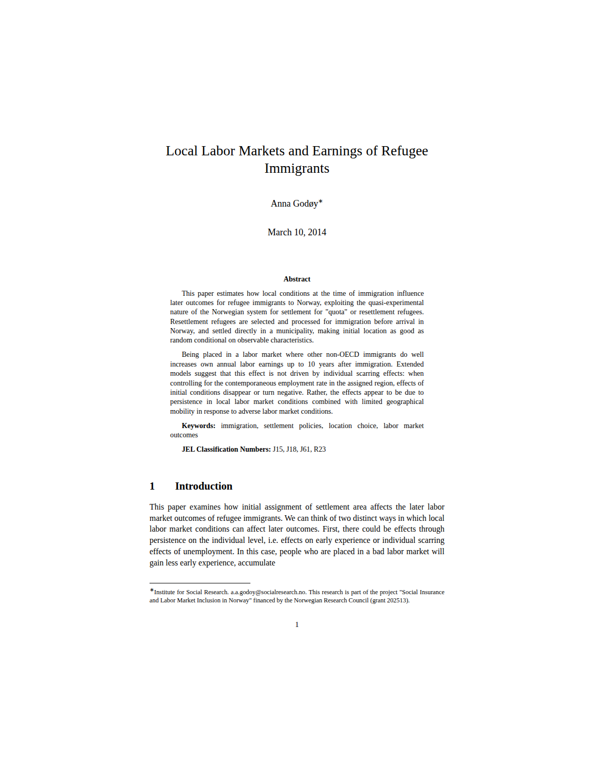Local Labor Markets and Earnings of Refugee
Immigrants
Anna Godøy∗
March 10, 2014
Abstract
This paper estimates how local conditions at the time of immigration influence later outcomes for refugee immigrants to Norway, exploiting the quasi-experimental nature of the Norwegian system for settlement for "quota" or resettlement refugees. Resettlement refugees are selected and processed for immigration before arrival in Norway, and settled directly in a municipality, making initial location as good as random conditional on observable characteristics.
Being placed in a labor market where other non-OECD immigrants do well increases own annual labor earnings up to 10 years after immigration. Extended models suggest that this effect is not driven by individual scarring effects: when controlling for the contemporaneous employment rate in the assigned region, effects of initial conditions disappear or turn negative. Rather, the effects appear to be due to persistence in local labor market conditions combined with limited geographical mobility in response to adverse labor market conditions.
Keywords: immigration, settlement policies, location choice, labor market outcomes
JEL Classification Numbers: J15, J18, J61, R23
1 Introduction
This paper examines how initial assignment of settlement area affects the later labor market outcomes of refugee immigrants. We can think of two distinct ways in which local labor market conditions can affect later outcomes. First, there could be effects through persistence on the individual level, i.e. effects on early experience or individual scarring effects of unemployment. In this case, people who are placed in a bad labor market will gain less early experience, accumulate
∗Institute for Social Research. a.a.godoy@socialresearch.no. This research is part of the project "Social Insurance and Labor Market Inclusion in Norway" financed by the Norwegian Research Council (grant 202513).
1